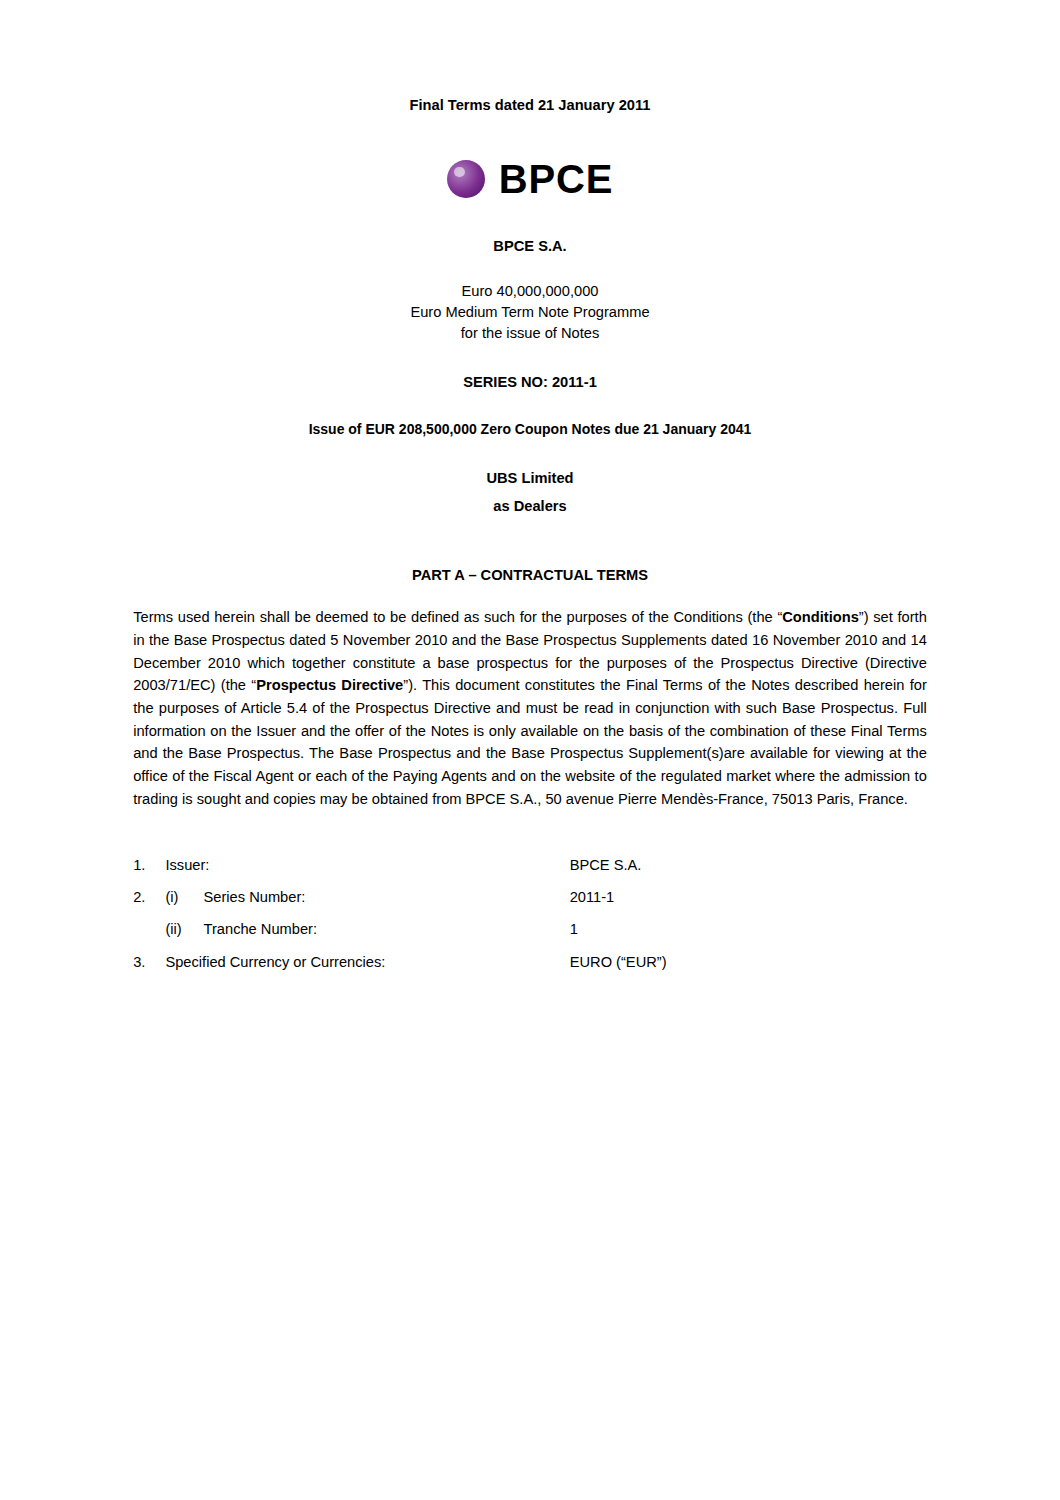Final Terms dated 21 January 2011
BPCE
BPCE S.A.
Euro 40,000,000,000
Euro Medium Term Note Programme
for the issue of Notes
SERIES NO: 2011-1
Issue of EUR 208,500,000 Zero Coupon Notes due 21 January 2041
UBS Limited
as Dealers
PART A – CONTRACTUAL TERMS
Terms used herein shall be deemed to be defined as such for the purposes of the Conditions (the “Conditions”) set forth in the Base Prospectus dated 5 November 2010 and the Base Prospectus Supplements dated 16 November 2010 and 14 December 2010 which together constitute a base prospectus for the purposes of the Prospectus Directive (Directive 2003/71/EC) (the “Prospectus Directive”). This document constitutes the Final Terms of the Notes described herein for the purposes of Article 5.4 of the Prospectus Directive and must be read in conjunction with such Base Prospectus. Full information on the Issuer and the offer of the Notes is only available on the basis of the combination of these Final Terms and the Base Prospectus. The Base Prospectus and the Base Prospectus Supplement(s)are available for viewing at the office of the Fiscal Agent or each of the Paying Agents and on the website of the regulated market where the admission to trading is sought and copies may be obtained from BPCE S.A., 50 avenue Pierre Mendès-France, 75013 Paris, France.
| 1. | Issuer: | BPCE S.A. |
| 2. | (i) | Series Number: | 2011-1 |
| | (ii) | Tranche Number: | 1 |
| 3. | Specified Currency or Currencies: | EURO (“EUR”) |